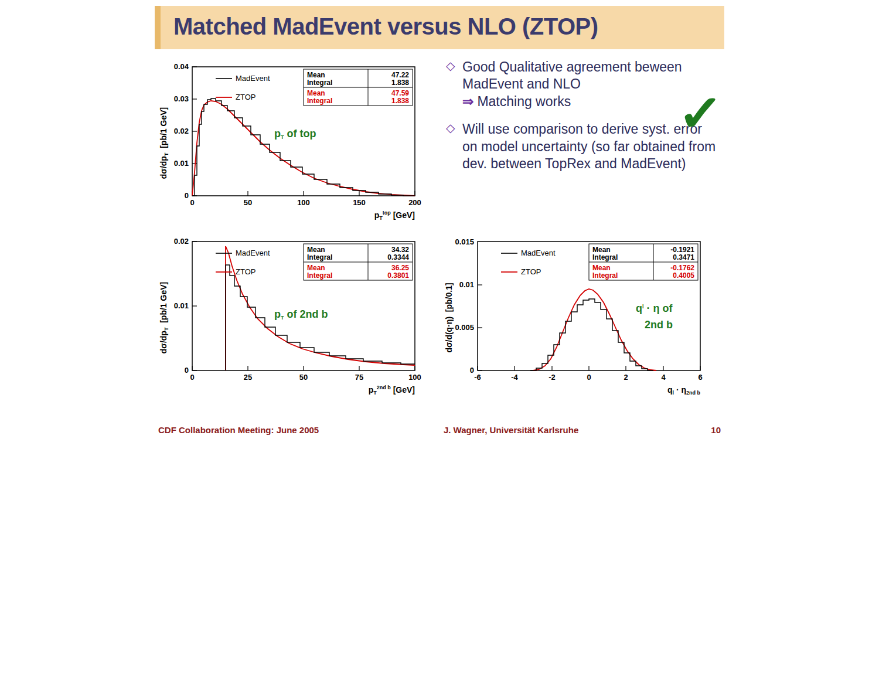Matched MadEvent versus NLO (ZTOP)
dσ/dpT [pb/1 GeV] 0 0.01 0.02 0.03 0.04 0 50 100 150 200 pTtop [GeV] MadEvent ZTOP Mean 47.22 Integral 1.838 Mean 47.59 Integral 1.838 pT of top
Good Qualitative agreement beween MadEvent and NLO
⇒ Matching works
Will use comparison to derive syst. error on model uncertainty (so far obtained from dev. between TopRex and MadEvent)
dσ/dpT [pb/1 GeV] 0 0.01 0.02 0 25 50 75 100 pT2nd b [GeV] MadEvent ZTOP Mean 34.32 Integral 0.3344 Mean 36.25 Integral 0.3801 pT of 2nd b
dσ/d(q·η) [pb/0.1] 0 0.005 0.01 0.015 -6 -4 -2 0 2 4 6 ql · η2nd b MadEvent ZTOP Mean -0.1921 Integral 0.3471 Mean -0.1762 Integral 0.4005 ql · η of 2nd b
✓
CDF Collaboration Meeting: June 2005
J. Wagner, Universität Karlsruhe
10